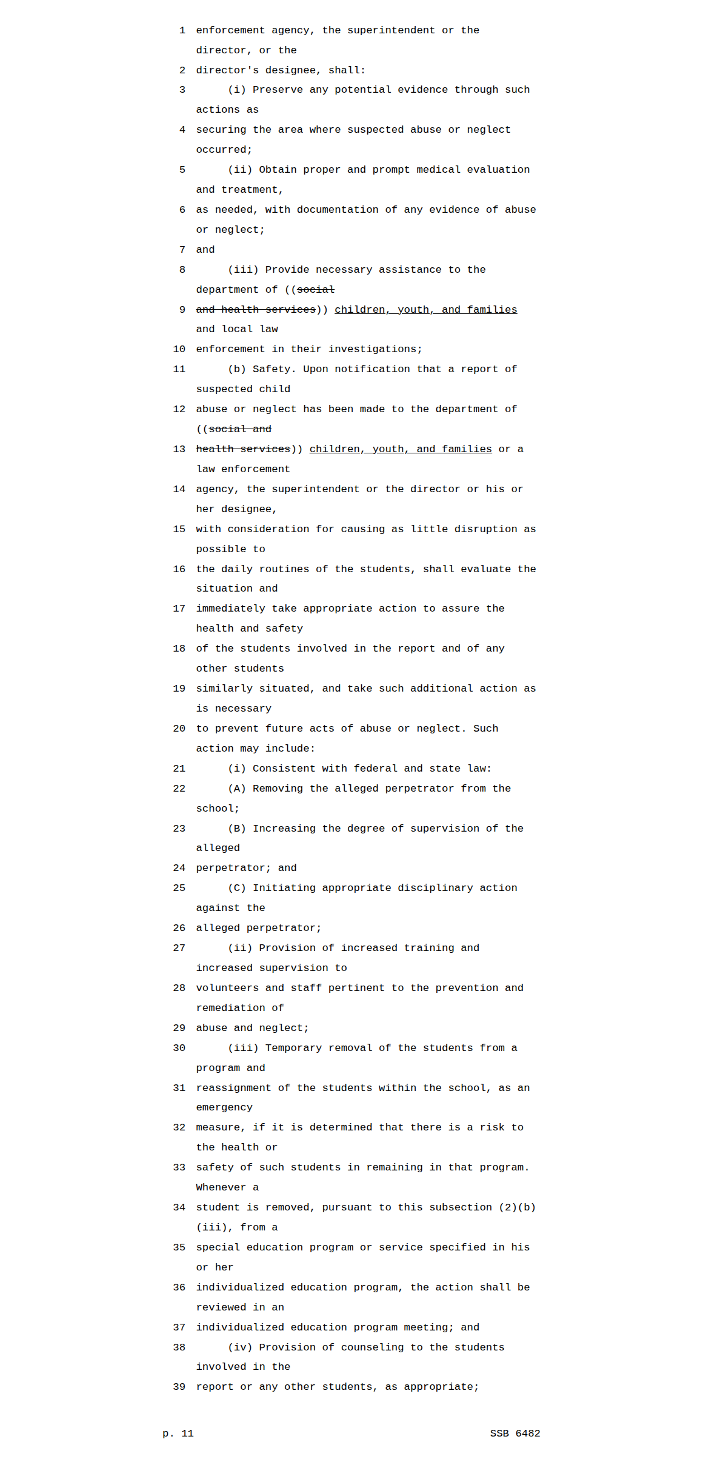enforcement agency, the superintendent or the director, or the
director's designee, shall:
(i) Preserve any potential evidence through such actions as
securing the area where suspected abuse or neglect occurred;
(ii) Obtain proper and prompt medical evaluation and treatment,
as needed, with documentation of any evidence of abuse or neglect;
and
(iii) Provide necessary assistance to the department of ((social
and health services)) children, youth, and families and local law
enforcement in their investigations;
(b) Safety. Upon notification that a report of suspected child
abuse or neglect has been made to the department of ((social and
health services)) children, youth, and families or a law enforcement
agency, the superintendent or the director or his or her designee,
with consideration for causing as little disruption as possible to
the daily routines of the students, shall evaluate the situation and
immediately take appropriate action to assure the health and safety
of the students involved in the report and of any other students
similarly situated, and take such additional action as is necessary
to prevent future acts of abuse or neglect. Such action may include:
(i) Consistent with federal and state law:
(A) Removing the alleged perpetrator from the school;
(B) Increasing the degree of supervision of the alleged
perpetrator; and
(C) Initiating appropriate disciplinary action against the
alleged perpetrator;
(ii) Provision of increased training and increased supervision to
volunteers and staff pertinent to the prevention and remediation of
abuse and neglect;
(iii) Temporary removal of the students from a program and
reassignment of the students within the school, as an emergency
measure, if it is determined that there is a risk to the health or
safety of such students in remaining in that program. Whenever a
student is removed, pursuant to this subsection (2)(b)(iii), from a
special education program or service specified in his or her
individualized education program, the action shall be reviewed in an
individualized education program meeting; and
(iv) Provision of counseling to the students involved in the
report or any other students, as appropriate;
p. 11 SSB 6482